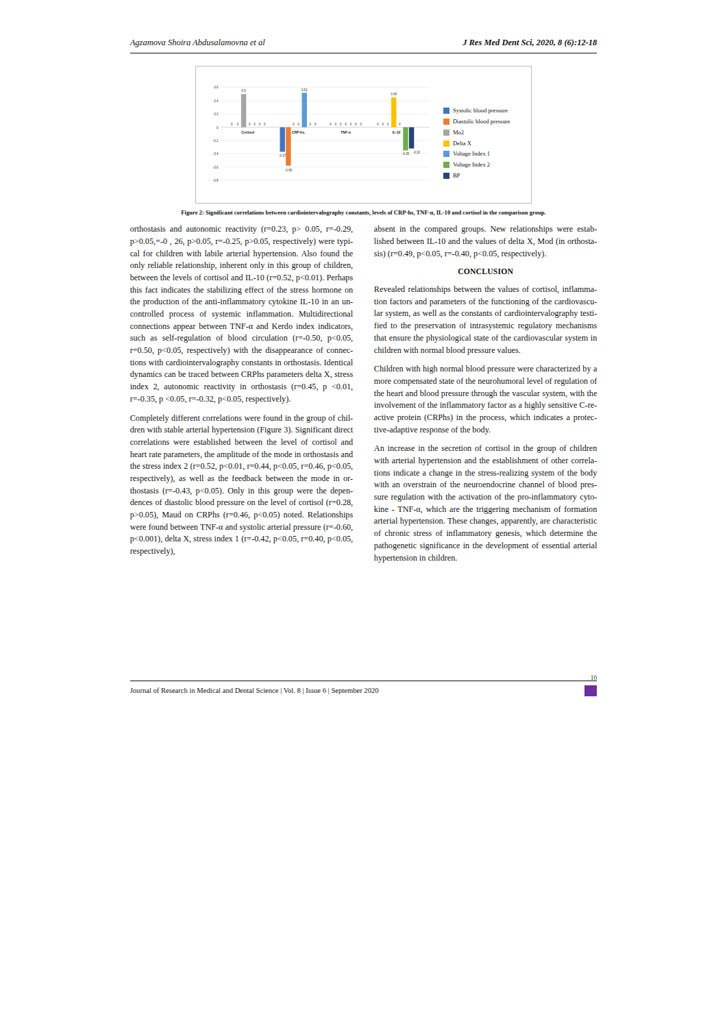Agzamova Shoira Abdusalamovna et al
J Res Med Dent Sci, 2020, 8 (6):12-18
0.6 0.4 0.2 0 -0.2 -0.4 -0.6 -0.8 0 0 0.5 0 0 0 0 Cortisol -0.37 -0.58 0 0 0.52 0 0 CRP-hs, 0 0 0 0 0 0 0 TNF-α 0 0 0 0.45 0 -0.35 -0.32 IL-10
Systolic blood pressure
Diastolic blood pressure
Mo2
Delta X
Voltage Index 1
Voltage Index 2
BP
Figure 2: Significant correlations between cardiointervalography constants, levels of CRP-hs, TNF-α, IL-10 and cortisol in the comparison group.
orthostasis and autonomic reactivity (r=0.23, p> 0.05, r=-0.29, p>0.05,=-0 , 26, p>0.05, r=-0.25, p>0.05, respectively) were typical for children with labile arterial hypertension. Also found the only reliable relationship, inherent only in this group of children, between the levels of cortisol and IL-10 (r=0.52, p<0.01). Perhaps this fact indicates the stabilizing effect of the stress hormone on the production of the anti-inflammatory cytokine IL-10 in an uncontrolled process of systemic inflammation. Multidirectional connections appear between TNF-α and Kerdo index indicators, such as self-regulation of blood circulation (r=-0.50, p<0.05, r=0.50, p<0.05, respectively) with the disappearance of connections with cardiointervalography constants in orthostasis. Identical dynamics can be traced between CRPhs parameters delta X, stress index 2, autonomic reactivity in orthostasis (r=0.45, p <0.01, r=-0.35, p <0.05, r=-0.32, p<0.05, respectively).
Completely different correlations were found in the group of children with stable arterial hypertension (Figure 3). Significant direct correlations were established between the level of cortisol and heart rate parameters, the amplitude of the mode in orthostasis and the stress index 2 (r=0.52, p<0.01, r=0.44, p<0.05, r=0.46, p<0.05, respectively), as well as the feedback between the mode in orthostasis (r=-0.43, p<0.05). Only in this group were the dependences of diastolic blood pressure on the level of cortisol (r=0.28, p>0.05), Maud on CRPhs (r=0.46, p<0.05) noted. Relationships were found between TNF-α and systolic arterial pressure (r=-0.60, p<0.001), delta X, stress index 1 (r=-0.42, p<0.05, r=0.40, p<0.05, respectively),
absent in the compared groups. New relationships were established between IL-10 and the values of delta X, Mod (in orthostasis) (r=0.49, p<0.05, r=-0.40, p<0.05, respectively).
CONCLUSION
Revealed relationships between the values of cortisol, inflammation factors and parameters of the functioning of the cardiovascular system, as well as the constants of cardiointervalography testified to the preservation of intrasystemic regulatory mechanisms that ensure the physiological state of the cardiovascular system in children with normal blood pressure values.
Children with high normal blood pressure were characterized by a more compensated state of the neurohumoral level of regulation of the heart and blood pressure through the vascular system, with the involvement of the inflammatory factor as a highly sensitive C-reactive protein (CRPhs) in the process, which indicates a protective-adaptive response of the body.
An increase in the secretion of cortisol in the group of children with arterial hypertension and the establishment of other correlations indicate a change in the stress-realizing system of the body with an overstrain of the neuroendocrine channel of blood pressure regulation with the activation of the pro-inflammatory cytokine - TNF-α, which are the triggering mechanism of formation arterial hypertension. These changes, apparently, are characteristic of chronic stress of inflammatory genesis, which determine the pathogenetic significance in the development of essential arterial hypertension in children.
16
Journal of Research in Medical and Dental Science | Vol. 8 | Issue 6 | September 2020